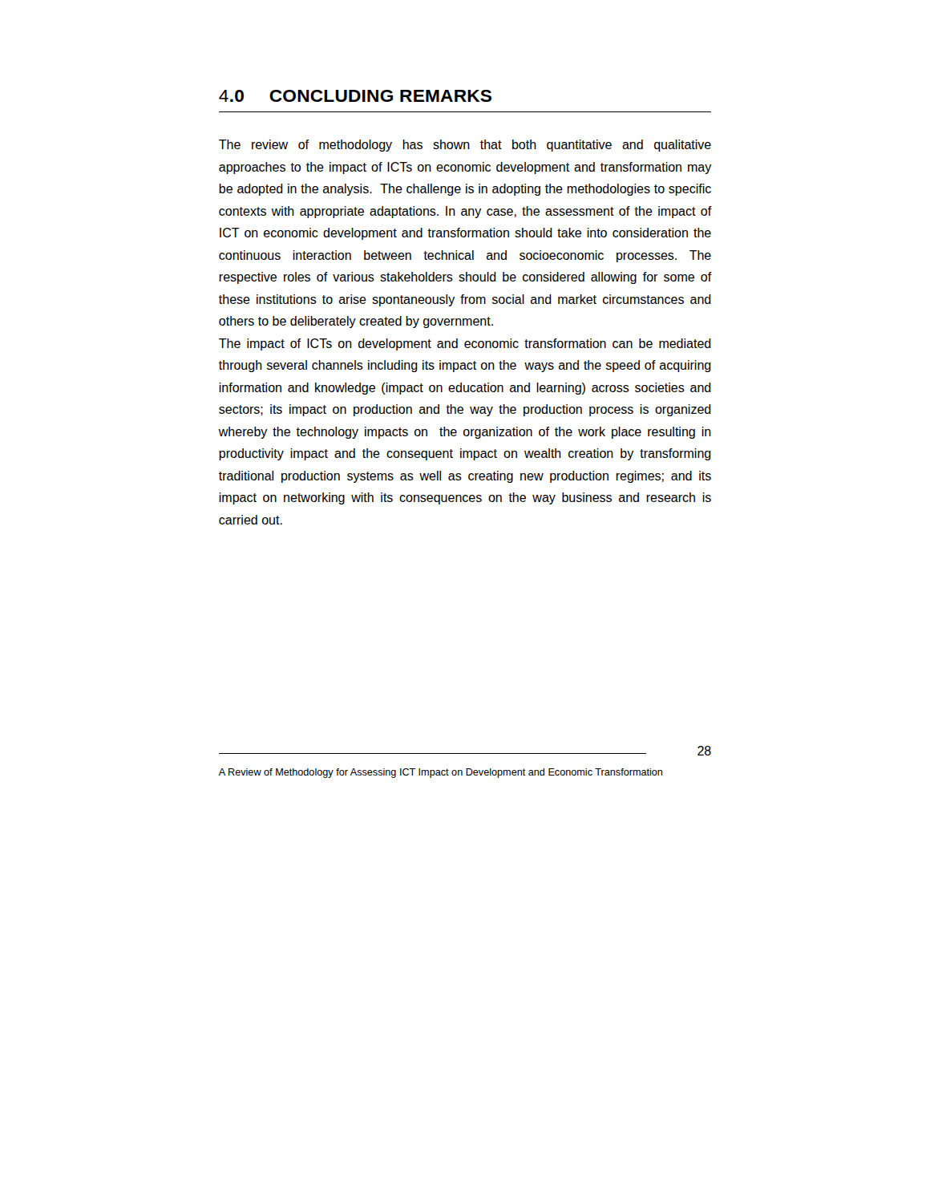4.0 CONCLUDING REMARKS
The review of methodology has shown that both quantitative and qualitative approaches to the impact of ICTs on economic development and transformation may be adopted in the analysis. The challenge is in adopting the methodologies to specific contexts with appropriate adaptations. In any case, the assessment of the impact of ICT on economic development and transformation should take into consideration the continuous interaction between technical and socioeconomic processes. The respective roles of various stakeholders should be considered allowing for some of these institutions to arise spontaneously from social and market circumstances and others to be deliberately created by government.
The impact of ICTs on development and economic transformation can be mediated through several channels including its impact on the ways and the speed of acquiring information and knowledge (impact on education and learning) across societies and sectors; its impact on production and the way the production process is organized whereby the technology impacts on the organization of the work place resulting in productivity impact and the consequent impact on wealth creation by transforming traditional production systems as well as creating new production regimes; and its impact on networking with its consequences on the way business and research is carried out.
28
A Review of Methodology for Assessing ICT Impact on Development and Economic Transformation